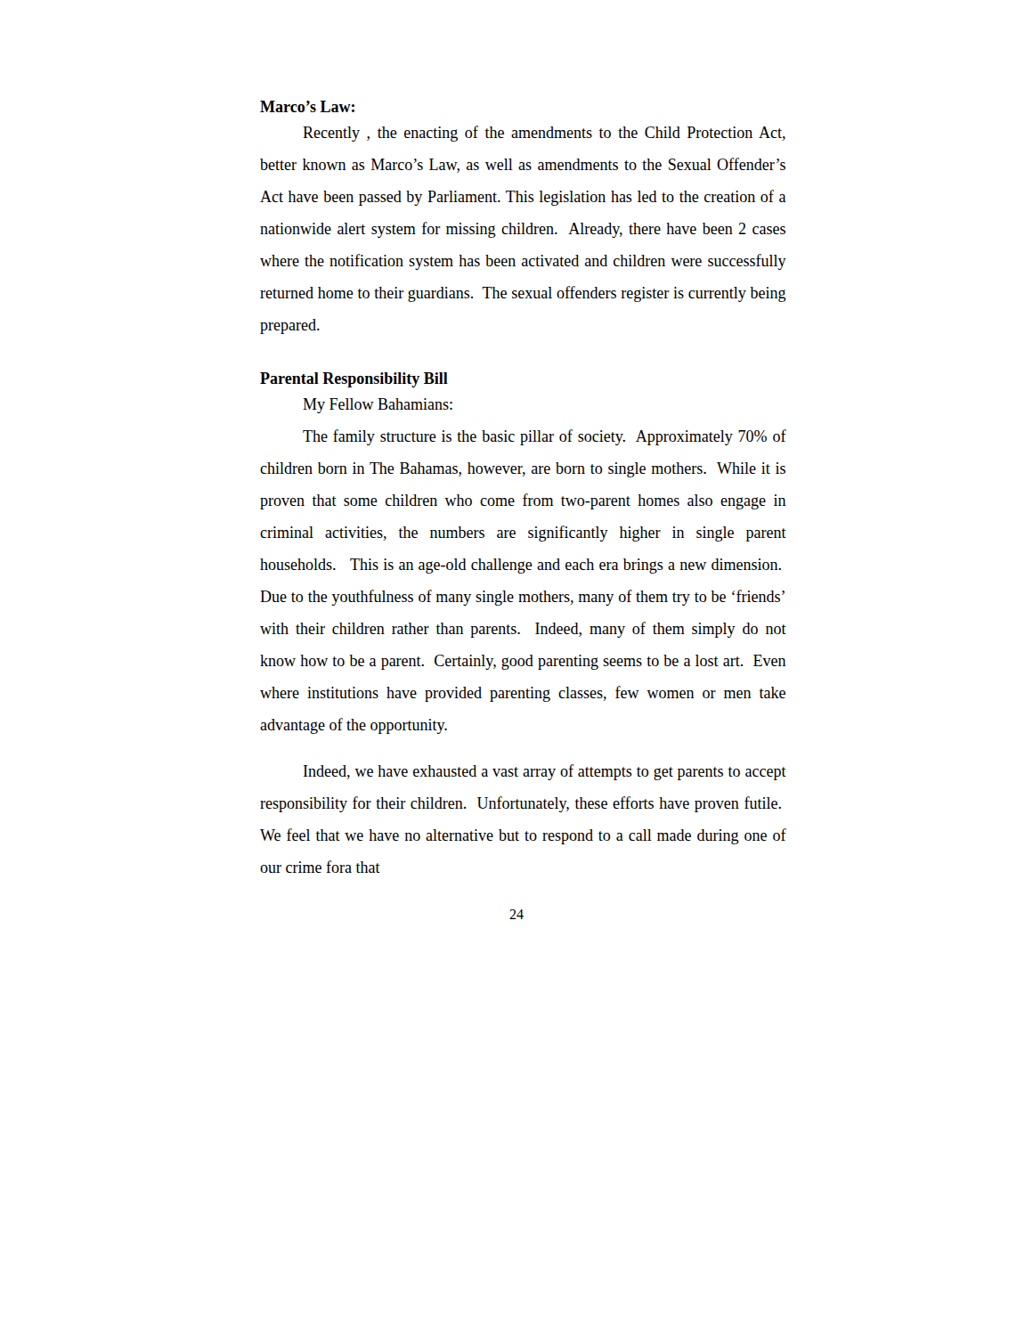Marco’s Law:
Recently , the enacting of the amendments to the Child Protection Act, better known as Marco’s Law, as well as amendments to the Sexual Offender’s Act have been passed by Parliament. This legislation has led to the creation of a nationwide alert system for missing children. Already, there have been 2 cases where the notification system has been activated and children were successfully returned home to their guardians. The sexual offenders register is currently being prepared.
Parental Responsibility Bill
My Fellow Bahamians:
The family structure is the basic pillar of society. Approximately 70% of children born in The Bahamas, however, are born to single mothers. While it is proven that some children who come from two-parent homes also engage in criminal activities, the numbers are significantly higher in single parent households. This is an age-old challenge and each era brings a new dimension. Due to the youthfulness of many single mothers, many of them try to be ‘friends’ with their children rather than parents. Indeed, many of them simply do not know how to be a parent. Certainly, good parenting seems to be a lost art. Even where institutions have provided parenting classes, few women or men take advantage of the opportunity.
Indeed, we have exhausted a vast array of attempts to get parents to accept responsibility for their children. Unfortunately, these efforts have proven futile. We feel that we have no alternative but to respond to a call made during one of our crime fora that
24